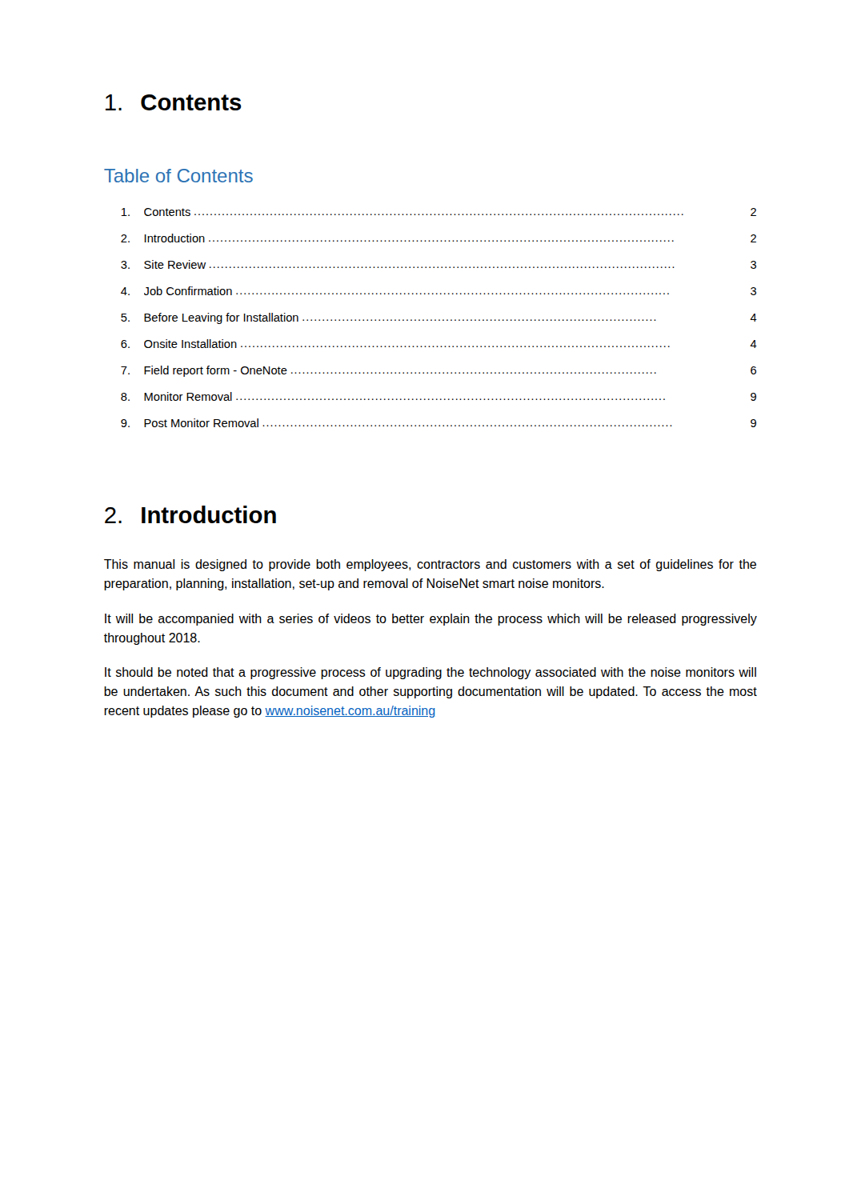1. Contents
Table of Contents
1. Contents ........................................................................................................................... 2
2. Introduction ..................................................................................................................... 2
3. Site Review ..................................................................................................................... 3
4. Job Confirmation ............................................................................................................. 3
5. Before Leaving for Installation ......................................................................................... 4
6. Onsite Installation ............................................................................................................ 4
7. Field report form - OneNote ............................................................................................ 6
8. Monitor Removal ............................................................................................................ 9
9. Post Monitor Removal ....................................................................................................... 9
2. Introduction
This manual is designed to provide both employees, contractors and customers with a set of guidelines for the preparation, planning, installation, set-up and removal of NoiseNet smart noise monitors.
It will be accompanied with a series of videos to better explain the process which will be released progressively throughout 2018.
It should be noted that a progressive process of upgrading the technology associated with the noise monitors will be undertaken. As such this document and other supporting documentation will be updated. To access the most recent updates please go to www.noisenet.com.au/training